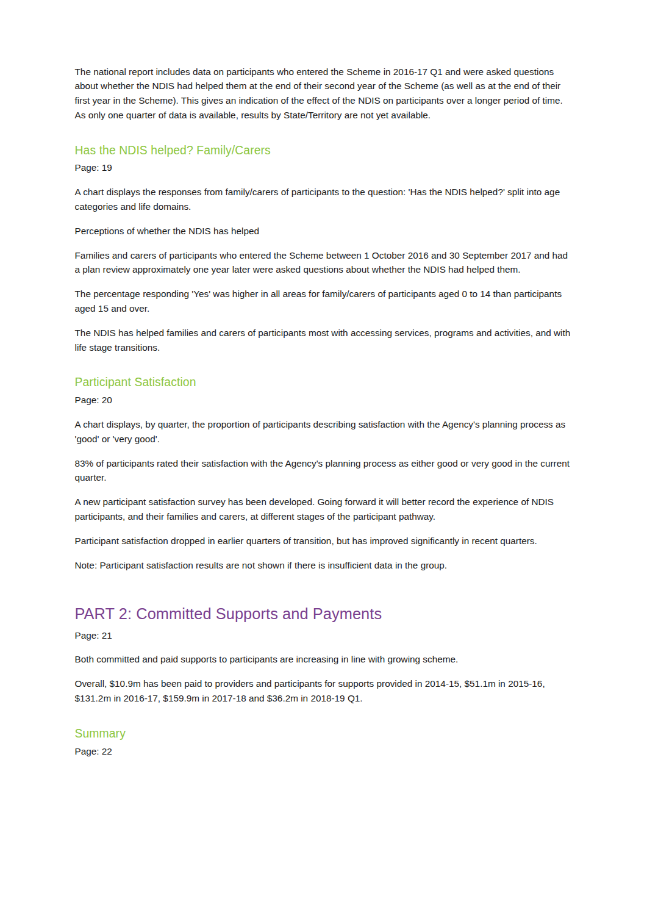The national report includes data on participants who entered the Scheme in 2016-17 Q1 and were asked questions about whether the NDIS had helped them at the end of their second year of the Scheme (as well as at the end of their first year in the Scheme). This gives an indication of the effect of the NDIS on participants over a longer period of time. As only one quarter of data is available, results by State/Territory are not yet available.
Has the NDIS helped? Family/Carers
Page: 19
A chart displays the responses from family/carers of participants to the question: 'Has the NDIS helped?' split into age categories and life domains.
Perceptions of whether the NDIS has helped
Families and carers of participants who entered the Scheme between 1 October 2016 and 30 September 2017 and had a plan review approximately one year later were asked questions about whether the NDIS had helped them.
The percentage responding 'Yes' was higher in all areas for family/carers of participants aged 0 to 14 than participants aged 15 and over.
The NDIS has helped families and carers of participants most with accessing services, programs and activities, and with life stage transitions.
Participant Satisfaction
Page: 20
A chart displays, by quarter, the proportion of participants describing satisfaction with the Agency's planning process as 'good' or 'very good'.
83% of participants rated their satisfaction with the Agency's planning process as either good or very good in the current quarter.
A new participant satisfaction survey has been developed. Going forward it will better record the experience of NDIS participants, and their families and carers, at different stages of the participant pathway.
Participant satisfaction dropped in earlier quarters of transition, but has improved significantly in recent quarters.
Note: Participant satisfaction results are not shown if there is insufficient data in the group.
PART 2: Committed Supports and Payments
Page: 21
Both committed and paid supports to participants are increasing in line with growing scheme.
Overall, $10.9m has been paid to providers and participants for supports provided in 2014-15, $51.1m in 2015-16, $131.2m in 2016-17, $159.9m in 2017-18 and $36.2m in 2018-19 Q1.
Summary
Page: 22